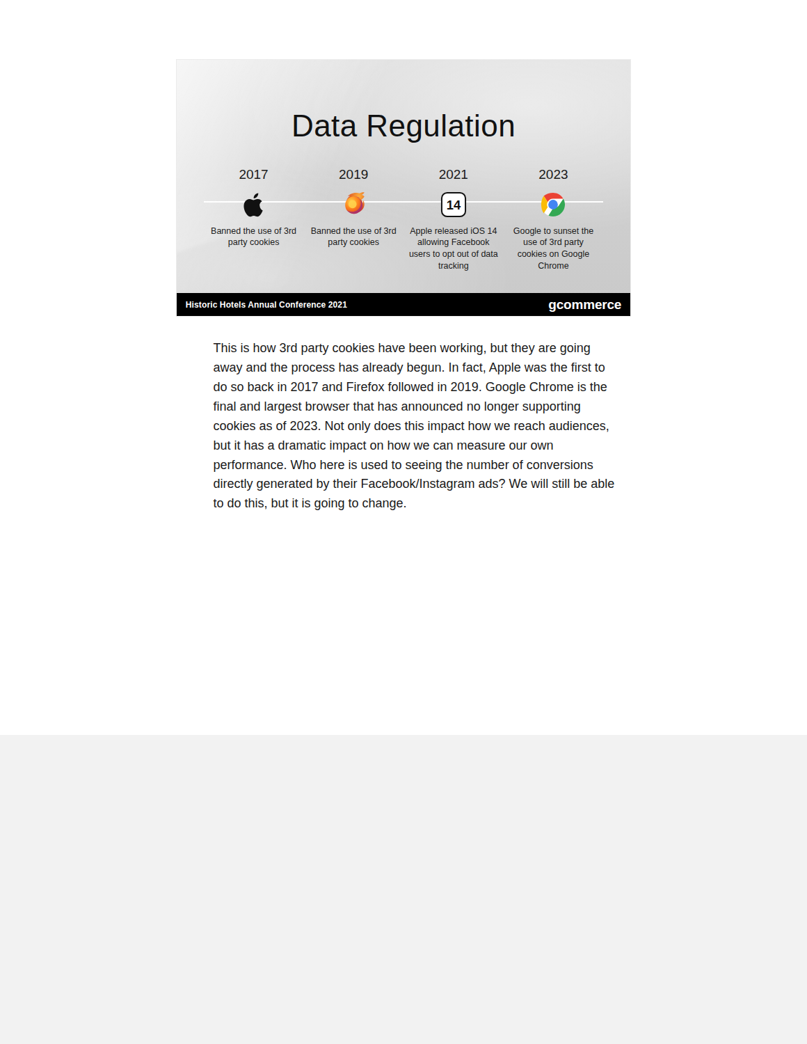Data Regulation
2017 Banned the use of 3rd party cookies
2019 Banned the use of 3rd party cookies
2021 14 Apple released iOS 14 allowing Facebook users to opt out of data tracking
2023 Google to sunset the use of 3rd party cookies on Google Chrome
Historic Hotels Annual Conference 2021 gcommerce
Slide titled “Data Regulation” showing a timeline: 2017 Apple banned the use of 3rd party cookies; 2019 Firefox banned the use of 3rd party cookies; 2021 Apple released iOS 14 allowing Facebook users to opt out of data tracking; 2023 Google to sunset the use of 3rd party cookies on Google Chrome. Footer reads Historic Hotels Annual Conference 2021 and gcommerce.
This is how 3rd party cookies have been working, but they are going away and the process has already begun. In fact, Apple was the first to do so back in 2017 and Firefox followed in 2019. Google Chrome is the final and largest browser that has announced no longer supporting cookies as of 2023. Not only does this impact how we reach audiences, but it has a dramatic impact on how we can measure our own performance. Who here is used to seeing the number of conversions directly generated by their Facebook/Instagram ads? We will still be able to do this, but it is going to change.